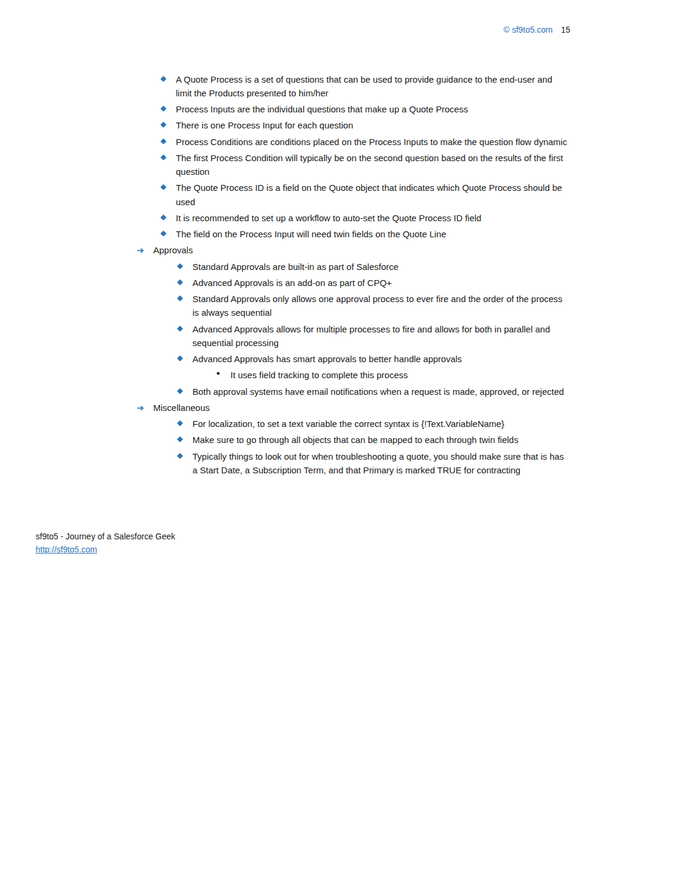© sf9to5.com 15
A Quote Process is a set of questions that can be used to provide guidance to the end-user and limit the Products presented to him/her
Process Inputs are the individual questions that make up a Quote Process
There is one Process Input for each question
Process Conditions are conditions placed on the Process Inputs to make the question flow dynamic
The first Process Condition will typically be on the second question based on the results of the first question
The Quote Process ID is a field on the Quote object that indicates which Quote Process should be used
It is recommended to set up a workflow to auto-set the Quote Process ID field
The field on the Process Input will need twin fields on the Quote Line
Approvals
Standard Approvals are built-in as part of Salesforce
Advanced Approvals is an add-on as part of CPQ+
Standard Approvals only allows one approval process to ever fire and the order of the process is always sequential
Advanced Approvals allows for multiple processes to fire and allows for both in parallel and sequential processing
Advanced Approvals has smart approvals to better handle approvals
It uses field tracking to complete this process
Both approval systems have email notifications when a request is made, approved, or rejected
Miscellaneous
For localization, to set a text variable the correct syntax is {!Text.VariableName}
Make sure to go through all objects that can be mapped to each through twin fields
Typically things to look out for when troubleshooting a quote, you should make sure that is has a Start Date, a Subscription Term, and that Primary is marked TRUE for contracting
sf9to5 - Journey of a Salesforce Geek
http://sf9to5.com